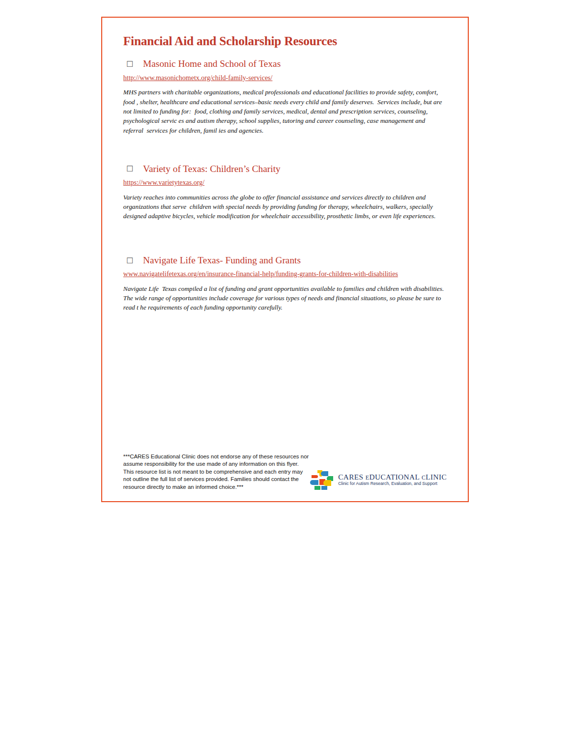Financial Aid and Scholarship Resources
☐Masonic Home and School of Texas
http://www.masonichometx.org/child-family-services/
MHS partners with charitable organizations, medical professionals and educational facilities to provide safety, comfort, food , shelter, healthcare and educational services–basic needs every child and family deserves. Services include, but are not limited to funding for: food, clothing and family services, medical, dental and prescription services, counseling, psychological servic es and autism therapy, school supplies, tutoring and career counseling, case management and referral services for children, famil ies and agencies.
☐Variety of Texas: Children’s Charity
https://www.varietytexas.org/
Variety reaches into communities across the globe to offer financial assistance and services directly to children and organizations that serve children with special needs by providing funding for therapy, wheelchairs, walkers, specially designed adaptive bicycles, vehicle modification for wheelchair accessibility, prosthetic limbs, or even life experiences.
☐Navigate Life Texas- Funding and Grants
www.navigatelifetexas.org/en/insurance-financial-help/funding-grants-for-children-with-disabilities
Navigate Life Texas compiled a list of funding and grant opportunities available to families and children with disabilities. The wide range of opportunities include coverage for various types of needs and financial situations, so please be sure to read t he requirements of each funding opportunity carefully.
***CARES Educational Clinic does not endorse any of these resources nor assume responsibility for the use made of any information on this flyer. This resource list is not meant to be comprehensive and each entry may not outline the full list of services provided. Families should contact the resource directly to make an informed choice.***
CARES EDUCATIONAL CLINIC
Clinic for Autism Research, Evaluation, and Support